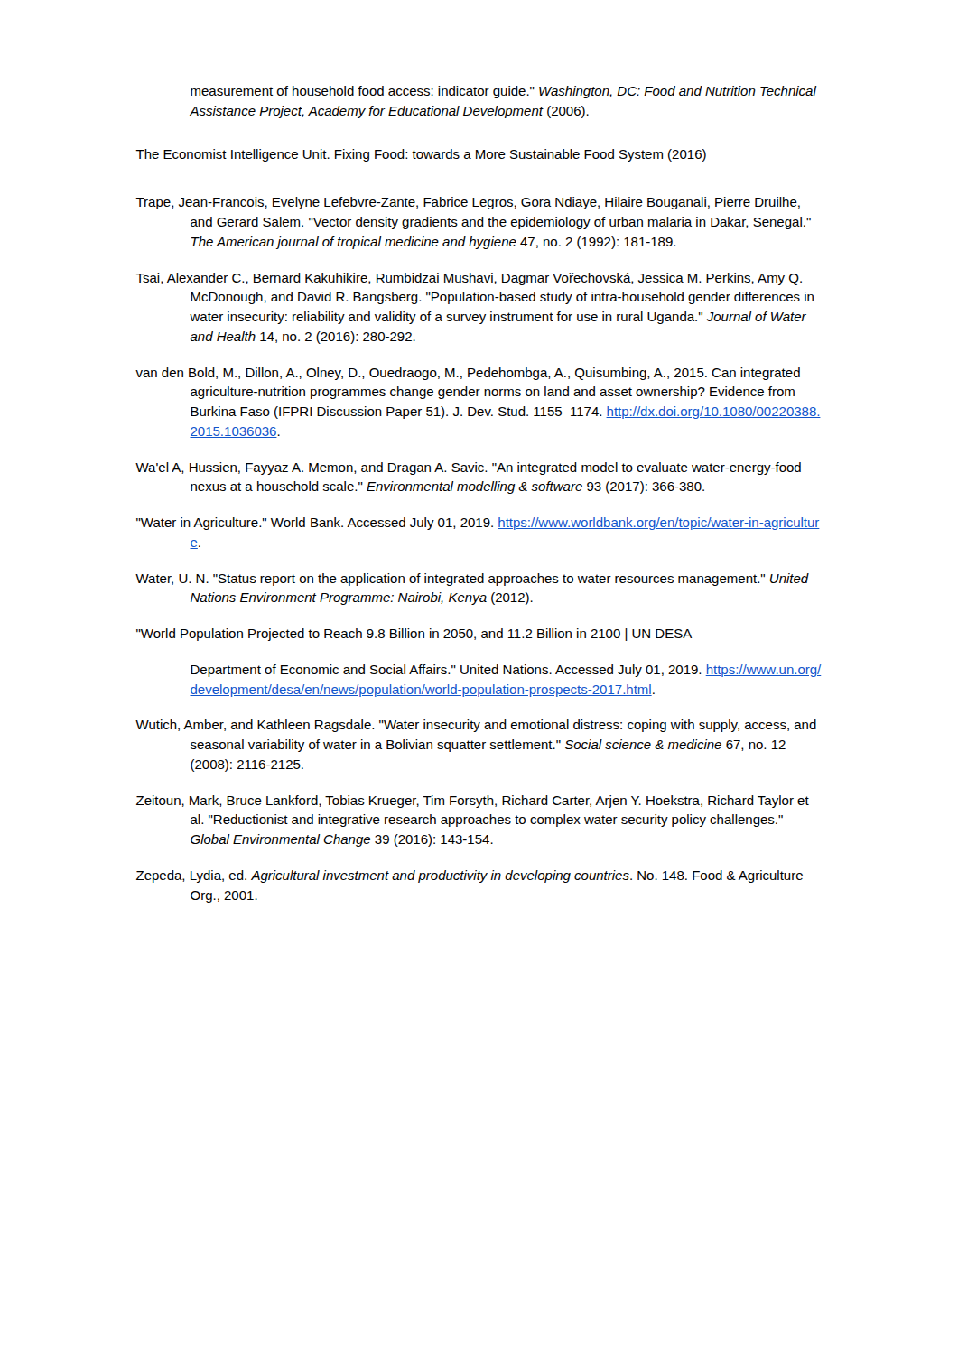measurement of household food access: indicator guide." Washington, DC: Food and Nutrition Technical Assistance Project, Academy for Educational Development (2006).
The Economist Intelligence Unit. Fixing Food: towards a More Sustainable Food System (2016)
Trape, Jean-Francois, Evelyne Lefebvre-Zante, Fabrice Legros, Gora Ndiaye, Hilaire Bouganali, Pierre Druilhe, and Gerard Salem. "Vector density gradients and the epidemiology of urban malaria in Dakar, Senegal." The American journal of tropical medicine and hygiene 47, no. 2 (1992): 181-189.
Tsai, Alexander C., Bernard Kakuhikire, Rumbidzai Mushavi, Dagmar Vořechovská, Jessica M. Perkins, Amy Q. McDonough, and David R. Bangsberg. "Population-based study of intra-household gender differences in water insecurity: reliability and validity of a survey instrument for use in rural Uganda." Journal of Water and Health 14, no. 2 (2016): 280-292.
van den Bold, M., Dillon, A., Olney, D., Ouedraogo, M., Pedehombga, A., Quisumbing, A., 2015. Can integrated agriculture-nutrition programmes change gender norms on land and asset ownership? Evidence from Burkina Faso (IFPRI Discussion Paper 51). J. Dev. Stud. 1155–1174. http://dx.doi.org/10.1080/00220388.2015.1036036.
Wa'el A, Hussien, Fayyaz A. Memon, and Dragan A. Savic. "An integrated model to evaluate water-energy-food nexus at a household scale." Environmental modelling & software 93 (2017): 366-380.
"Water in Agriculture." World Bank. Accessed July 01, 2019. https://www.worldbank.org/en/topic/water-in-agriculture.
Water, U. N. "Status report on the application of integrated approaches to water resources management." United Nations Environment Programme: Nairobi, Kenya (2012).
"World Population Projected to Reach 9.8 Billion in 2050, and 11.2 Billion in 2100 | UN DESA
Department of Economic and Social Affairs." United Nations. Accessed July 01, 2019. https://www.un.org/development/desa/en/news/population/world-population-prospects-2017.html.
Wutich, Amber, and Kathleen Ragsdale. "Water insecurity and emotional distress: coping with supply, access, and seasonal variability of water in a Bolivian squatter settlement." Social science & medicine 67, no. 12 (2008): 2116-2125.
Zeitoun, Mark, Bruce Lankford, Tobias Krueger, Tim Forsyth, Richard Carter, Arjen Y. Hoekstra, Richard Taylor et al. "Reductionist and integrative research approaches to complex water security policy challenges." Global Environmental Change 39 (2016): 143-154.
Zepeda, Lydia, ed. Agricultural investment and productivity in developing countries. No. 148. Food & Agriculture Org., 2001.